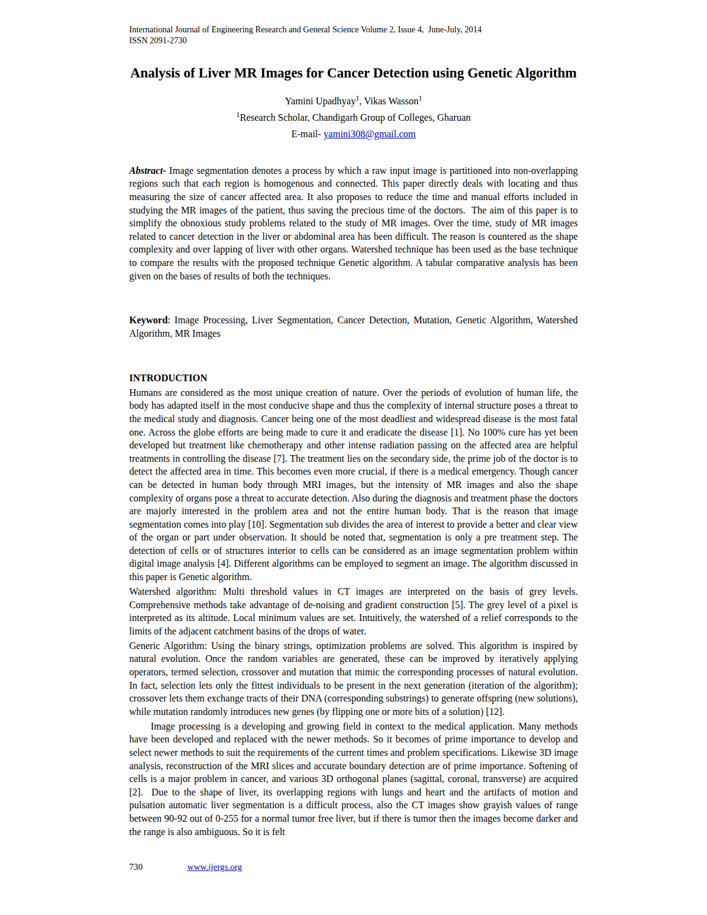International Journal of Engineering Research and General Science Volume 2, Issue 4, June-July, 2014
ISSN 2091-2730
Analysis of Liver MR Images for Cancer Detection using Genetic Algorithm
Yamini Upadhyay1, Vikas Wasson1
1Research Scholar, Chandigarh Group of Colleges, Gharuan
E-mail- yamini308@gmail.com
Abstract- Image segmentation denotes a process by which a raw input image is partitioned into non-overlapping regions such that each region is homogenous and connected. This paper directly deals with locating and thus measuring the size of cancer affected area. It also proposes to reduce the time and manual efforts included in studying the MR images of the patient, thus saving the precious time of the doctors. The aim of this paper is to simplify the obnoxious study problems related to the study of MR images. Over the time, study of MR images related to cancer detection in the liver or abdominal area has been difficult. The reason is countered as the shape complexity and over lapping of liver with other organs. Watershed technique has been used as the base technique to compare the results with the proposed technique Genetic algorithm. A tabular comparative analysis has been given on the bases of results of both the techniques.
Keyword: Image Processing, Liver Segmentation, Cancer Detection, Mutation, Genetic Algorithm, Watershed Algorithm, MR Images
INTRODUCTION
Humans are considered as the most unique creation of nature. Over the periods of evolution of human life, the body has adapted itself in the most conducive shape and thus the complexity of internal structure poses a threat to the medical study and diagnosis. Cancer being one of the most deadliest and widespread disease is the most fatal one. Across the globe efforts are being made to cure it and eradicate the disease [1]. No 100% cure has yet been developed but treatment like chemotherapy and other intense radiation passing on the affected area are helpful treatments in controlling the disease [7]. The treatment lies on the secondary side, the prime job of the doctor is to detect the affected area in time. This becomes even more crucial, if there is a medical emergency. Though cancer can be detected in human body through MRI images, but the intensity of MR images and also the shape complexity of organs pose a threat to accurate detection. Also during the diagnosis and treatment phase the doctors are majorly interested in the problem area and not the entire human body. That is the reason that image segmentation comes into play [10]. Segmentation sub divides the area of interest to provide a better and clear view of the organ or part under observation. It should be noted that, segmentation is only a pre treatment step. The detection of cells or of structures interior to cells can be considered as an image segmentation problem within digital image analysis [4]. Different algorithms can be employed to segment an image. The algorithm discussed in this paper is Genetic algorithm.
Watershed algorithm: Multi threshold values in CT images are interpreted on the basis of grey levels. Comprehensive methods take advantage of de-noising and gradient construction [5]. The grey level of a pixel is interpreted as its altitude. Local minimum values are set. Intuitively, the watershed of a relief corresponds to the limits of the adjacent catchment basins of the drops of water.
Generic Algorithm: Using the binary strings, optimization problems are solved. This algorithm is inspired by natural evolution. Once the random variables are generated, these can be improved by iteratively applying operators, termed selection, crossover and mutation that mimic the corresponding processes of natural evolution. In fact, selection lets only the fittest individuals to be present in the next generation (iteration of the algorithm); crossover lets them exchange tracts of their DNA (corresponding substrings) to generate offspring (new solutions), while mutation randomly introduces new genes (by flipping one or more bits of a solution) [12].
Image processing is a developing and growing field in context to the medical application. Many methods have been developed and replaced with the newer methods. So it becomes of prime importance to develop and select newer methods to suit the requirements of the current times and problem specifications. Likewise 3D image analysis, reconstruction of the MRI slices and accurate boundary detection are of prime importance. Softening of cells is a major problem in cancer, and various 3D orthogonal planes (sagittal, coronal, transverse) are acquired [2]. Due to the shape of liver, its overlapping regions with lungs and heart and the artifacts of motion and pulsation automatic liver segmentation is a difficult process, also the CT images show grayish values of range between 90-92 out of 0-255 for a normal tumor free liver, but if there is tumor then the images become darker and the range is also ambiguous. So it is felt
730 www.ijergs.org